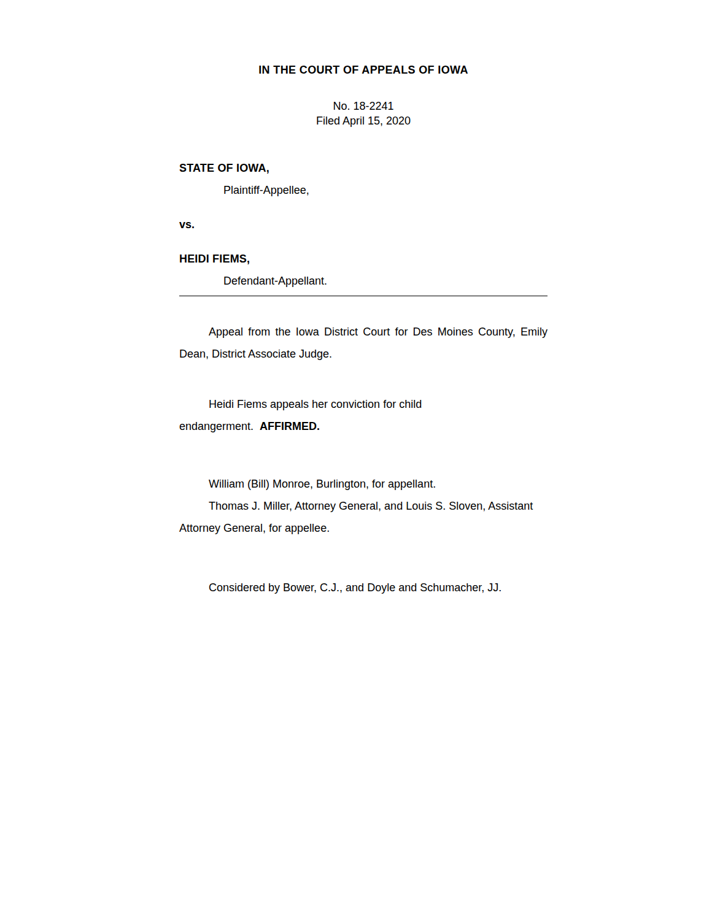IN THE COURT OF APPEALS OF IOWA
No. 18-2241
Filed April 15, 2020
STATE OF IOWA,
Plaintiff-Appellee,
vs.
HEIDI FIEMS,
Defendant-Appellant.
Appeal from the Iowa District Court for Des Moines County, Emily Dean, District Associate Judge.
Heidi Fiems appeals her conviction for child endangerment. AFFIRMED.
William (Bill) Monroe, Burlington, for appellant.
Thomas J. Miller, Attorney General, and Louis S. Sloven, Assistant Attorney General, for appellee.
Considered by Bower, C.J., and Doyle and Schumacher, JJ.